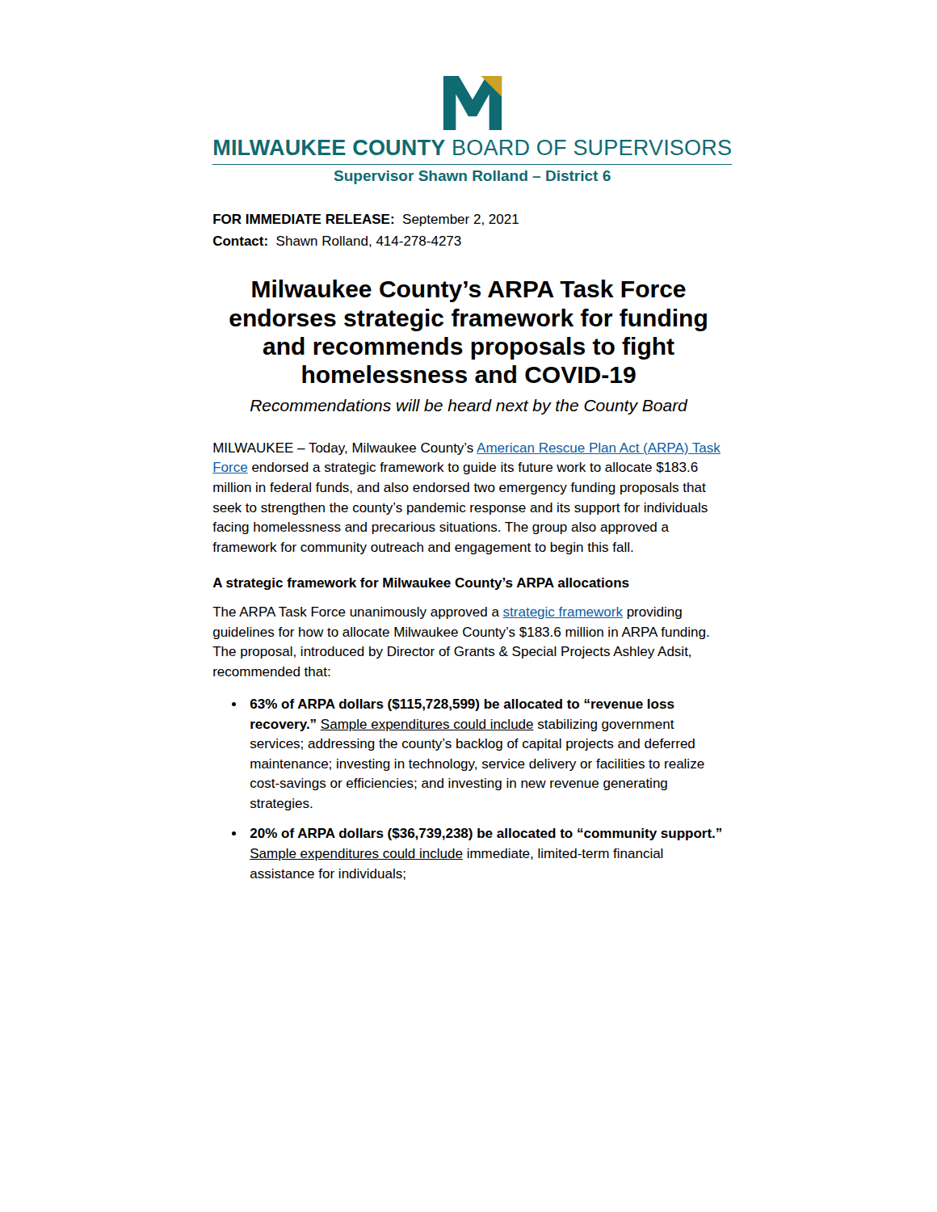MILWAUKEE COUNTY BOARD OF SUPERVISORS
Supervisor Shawn Rolland – District 6
FOR IMMEDIATE RELEASE: September 2, 2021
Contact: Shawn Rolland, 414-278-4273
Milwaukee County’s ARPA Task Force endorses strategic framework for funding and recommends proposals to fight homelessness and COVID-19
Recommendations will be heard next by the County Board
MILWAUKEE – Today, Milwaukee County’s American Rescue Plan Act (ARPA) Task Force endorsed a strategic framework to guide its future work to allocate $183.6 million in federal funds, and also endorsed two emergency funding proposals that seek to strengthen the county’s pandemic response and its support for individuals facing homelessness and precarious situations. The group also approved a framework for community outreach and engagement to begin this fall.
A strategic framework for Milwaukee County’s ARPA allocations
The ARPA Task Force unanimously approved a strategic framework providing guidelines for how to allocate Milwaukee County’s $183.6 million in ARPA funding. The proposal, introduced by Director of Grants & Special Projects Ashley Adsit, recommended that:
63% of ARPA dollars ($115,728,599) be allocated to “revenue loss recovery.” Sample expenditures could include stabilizing government services; addressing the county’s backlog of capital projects and deferred maintenance; investing in technology, service delivery or facilities to realize cost-savings or efficiencies; and investing in new revenue generating strategies.
20% of ARPA dollars ($36,739,238) be allocated to “community support.” Sample expenditures could include immediate, limited-term financial assistance for individuals;